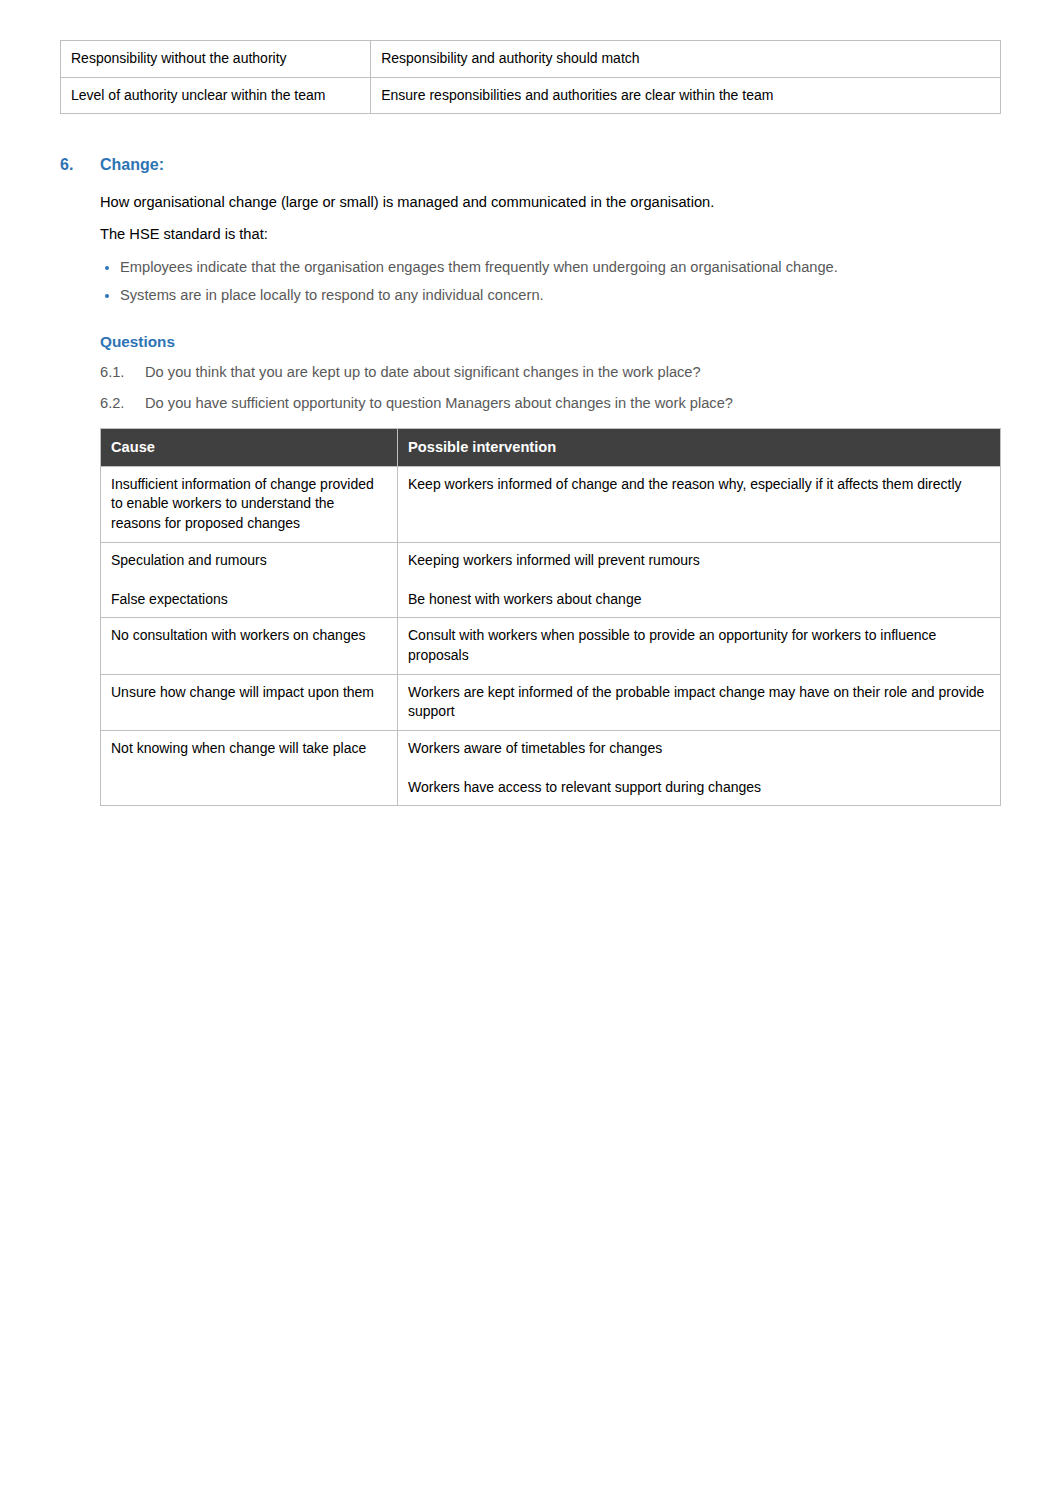| Responsibility without the authority | Responsibility and authority should match |
| Level of authority unclear within the team | Ensure responsibilities and authorities are clear within the team |
6. Change:
How organisational change (large or small) is managed and communicated in the organisation.
The HSE standard is that:
Employees indicate that the organisation engages them frequently when undergoing an organisational change.
Systems are in place locally to respond to any individual concern.
Questions
6.1. Do you think that you are kept up to date about significant changes in the work place?
6.2. Do you have sufficient opportunity to question Managers about changes in the work place?
| Cause | Possible intervention |
| --- | --- |
| Insufficient information of change provided to enable workers to understand the reasons for proposed changes | Keep workers informed of change and the reason why, especially if it affects them directly |
| Speculation and rumours False expectations | Keeping workers informed will prevent rumours Be honest with workers about change |
| No consultation with workers on changes | Consult with workers when possible to provide an opportunity for workers to influence proposals |
| Unsure how change will impact upon them | Workers are kept informed of the probable impact change may have on their role and provide support |
| Not knowing when change will take place | Workers aware of timetables for changes Workers have access to relevant support during changes |